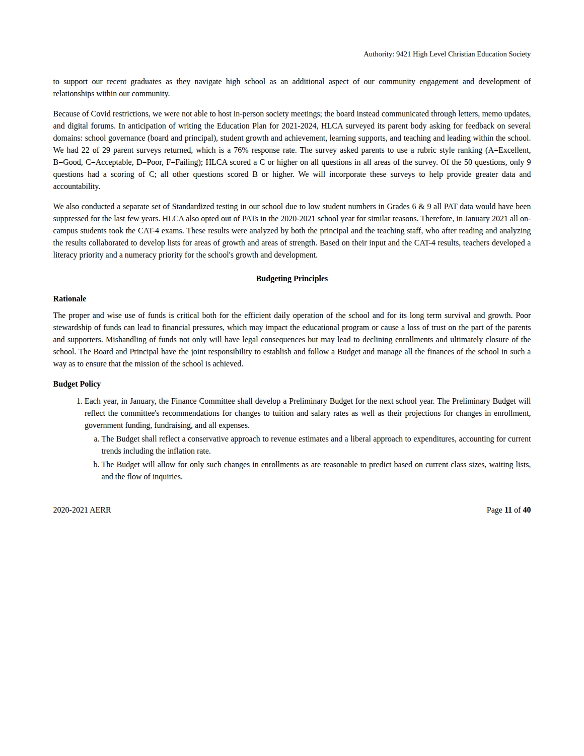Authority: 9421 High Level Christian Education Society
to support our recent graduates as they navigate high school as an additional aspect of our community engagement and development of relationships within our community.
Because of Covid restrictions, we were not able to host in-person society meetings; the board instead communicated through letters, memo updates, and digital forums. In anticipation of writing the Education Plan for 2021-2024, HLCA surveyed its parent body asking for feedback on several domains: school governance (board and principal), student growth and achievement, learning supports, and teaching and leading within the school. We had 22 of 29 parent surveys returned, which is a 76% response rate. The survey asked parents to use a rubric style ranking (A=Excellent, B=Good, C=Acceptable, D=Poor, F=Failing); HLCA scored a C or higher on all questions in all areas of the survey. Of the 50 questions, only 9 questions had a scoring of C; all other questions scored B or higher. We will incorporate these surveys to help provide greater data and accountability.
We also conducted a separate set of Standardized testing in our school due to low student numbers in Grades 6 & 9 all PAT data would have been suppressed for the last few years. HLCA also opted out of PATs in the 2020-2021 school year for similar reasons. Therefore, in January 2021 all on-campus students took the CAT-4 exams. These results were analyzed by both the principal and the teaching staff, who after reading and analyzing the results collaborated to develop lists for areas of growth and areas of strength. Based on their input and the CAT-4 results, teachers developed a literacy priority and a numeracy priority for the school's growth and development.
Budgeting Principles
Rationale
The proper and wise use of funds is critical both for the efficient daily operation of the school and for its long term survival and growth. Poor stewardship of funds can lead to financial pressures, which may impact the educational program or cause a loss of trust on the part of the parents and supporters. Mishandling of funds not only will have legal consequences but may lead to declining enrollments and ultimately closure of the school. The Board and Principal have the joint responsibility to establish and follow a Budget and manage all the finances of the school in such a way as to ensure that the mission of the school is achieved.
Budget Policy
Each year, in January, the Finance Committee shall develop a Preliminary Budget for the next school year. The Preliminary Budget will reflect the committee's recommendations for changes to tuition and salary rates as well as their projections for changes in enrollment, government funding, fundraising, and all expenses.
The Budget shall reflect a conservative approach to revenue estimates and a liberal approach to expenditures, accounting for current trends including the inflation rate.
The Budget will allow for only such changes in enrollments as are reasonable to predict based on current class sizes, waiting lists, and the flow of inquiries.
2020-2021 AERR Page 11 of 40